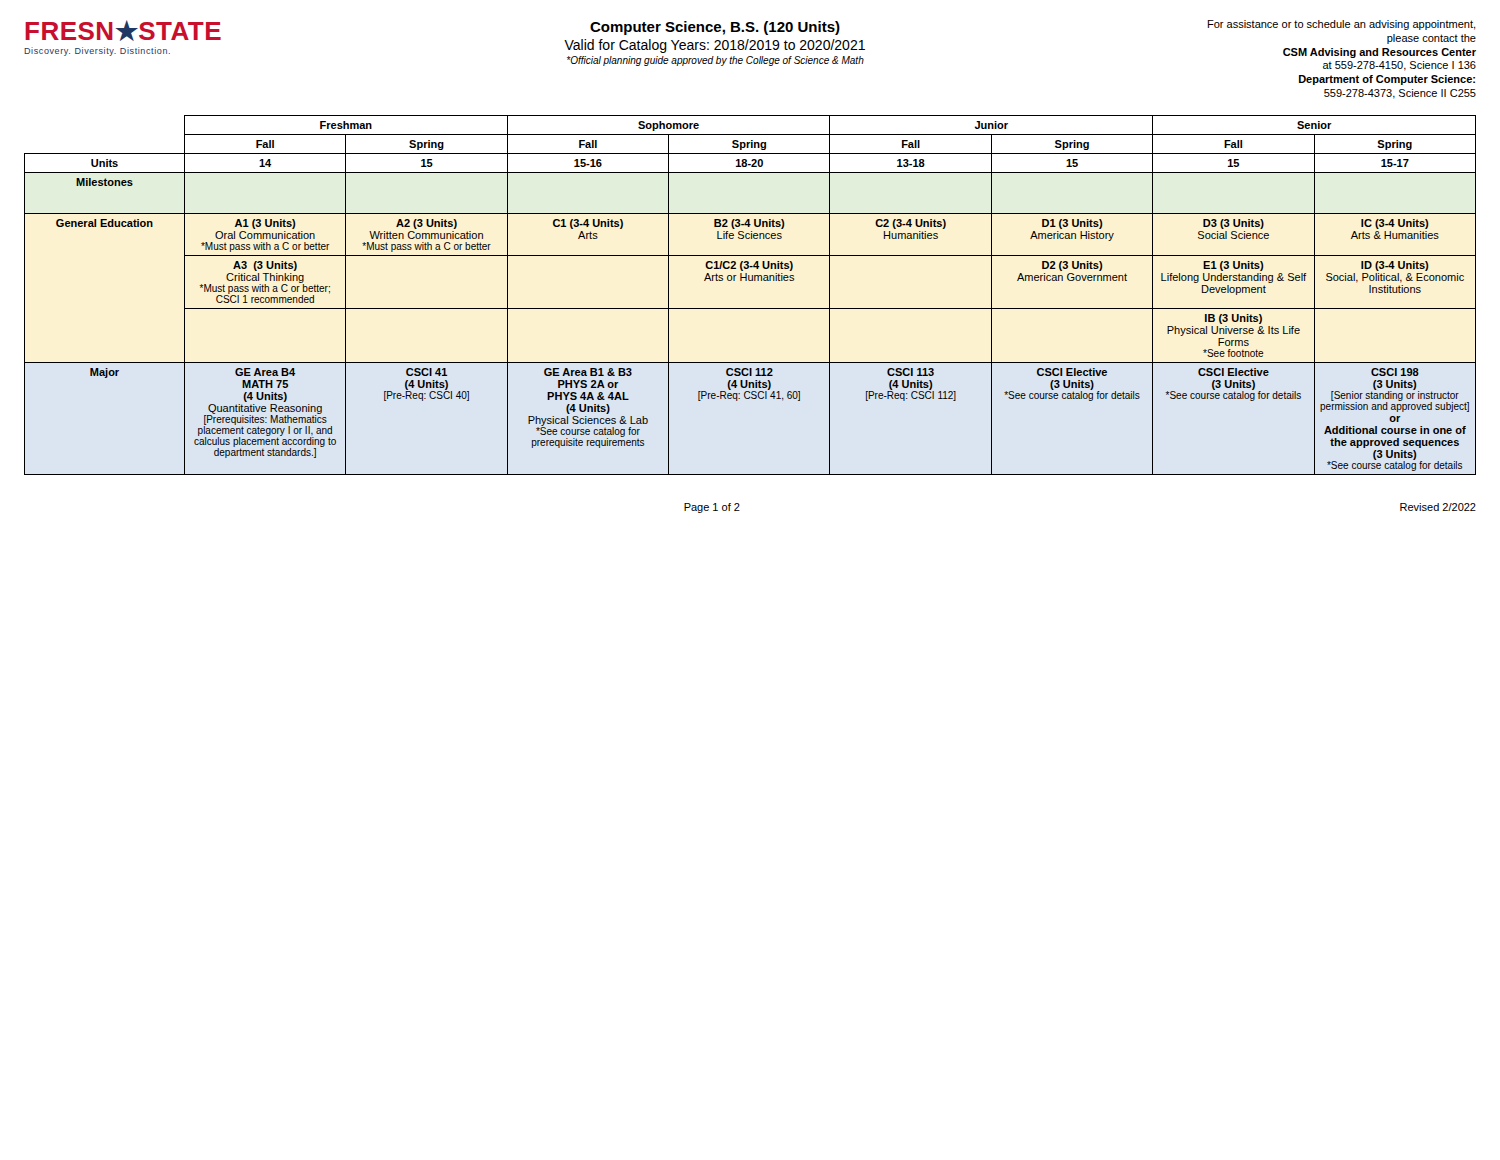FRESN★STATE
Discovery. Diversity. Distinction.
Computer Science, B.S. (120 Units)
Valid for Catalog Years: 2018/2019 to 2020/2021
*Official planning guide approved by the College of Science & Math
For assistance or to schedule an advising appointment, please contact the
CSM Advising and Resources Center
at 559-278-4150, Science I 136
Department of Computer Science:
559-278-4373, Science II C255
| | Freshman | Sophomore | Junior | Senior |
| --- | --- | --- | --- | --- |
| | Fall | Spring | Fall | Spring | Fall | Spring | Fall | Spring |
| Units | 14 | 15 | 15-16 | 18-20 | 13-18 | 15 | 15 | 15-17 |
| Milestones | | | | | | | | |
| General Education | A1 (3 Units) Oral Communication *Must pass with a C or better | A2 (3 Units) Written Communication *Must pass with a C or better | C1 (3-4 Units) Arts | B2 (3-4 Units) Life Sciences | C2 (3-4 Units) Humanities | D1 (3 Units) American History | D3 (3 Units) Social Science | IC (3-4 Units) Arts & Humanities |
| A3 (3 Units) Critical Thinking *Must pass with a C or better; CSCI 1 recommended | | | C1/C2 (3-4 Units) Arts or Humanities | | D2 (3 Units) American Government | E1 (3 Units) Lifelong Understanding & Self Development | ID (3-4 Units) Social, Political, & Economic Institutions |
| | | | | | | IB (3 Units) Physical Universe & Its Life Forms *See footnote | |
| Major | GE Area B4 MATH 75 (4 Units) Quantitative Reasoning [Prerequisites: Mathematics placement category I or II, and calculus placement according to department standards.] | CSCI 41 (4 Units) [Pre-Req: CSCI 40] | GE Area B1 & B3 PHYS 2A or PHYS 4A & 4AL (4 Units) Physical Sciences & Lab *See course catalog for prerequisite requirements | CSCI 112 (4 Units) [Pre-Req: CSCI 41, 60] | CSCI 113 (4 Units) [Pre-Req: CSCI 112] | CSCI Elective (3 Units) *See course catalog for details | CSCI Elective (3 Units) *See course catalog for details | CSCI 198 (3 Units) [Senior standing or instructor permission and approved subject] or Additional course in one of the approved sequences (3 Units) *See course catalog for details |
Page 1 of 2
Revised 2/2022